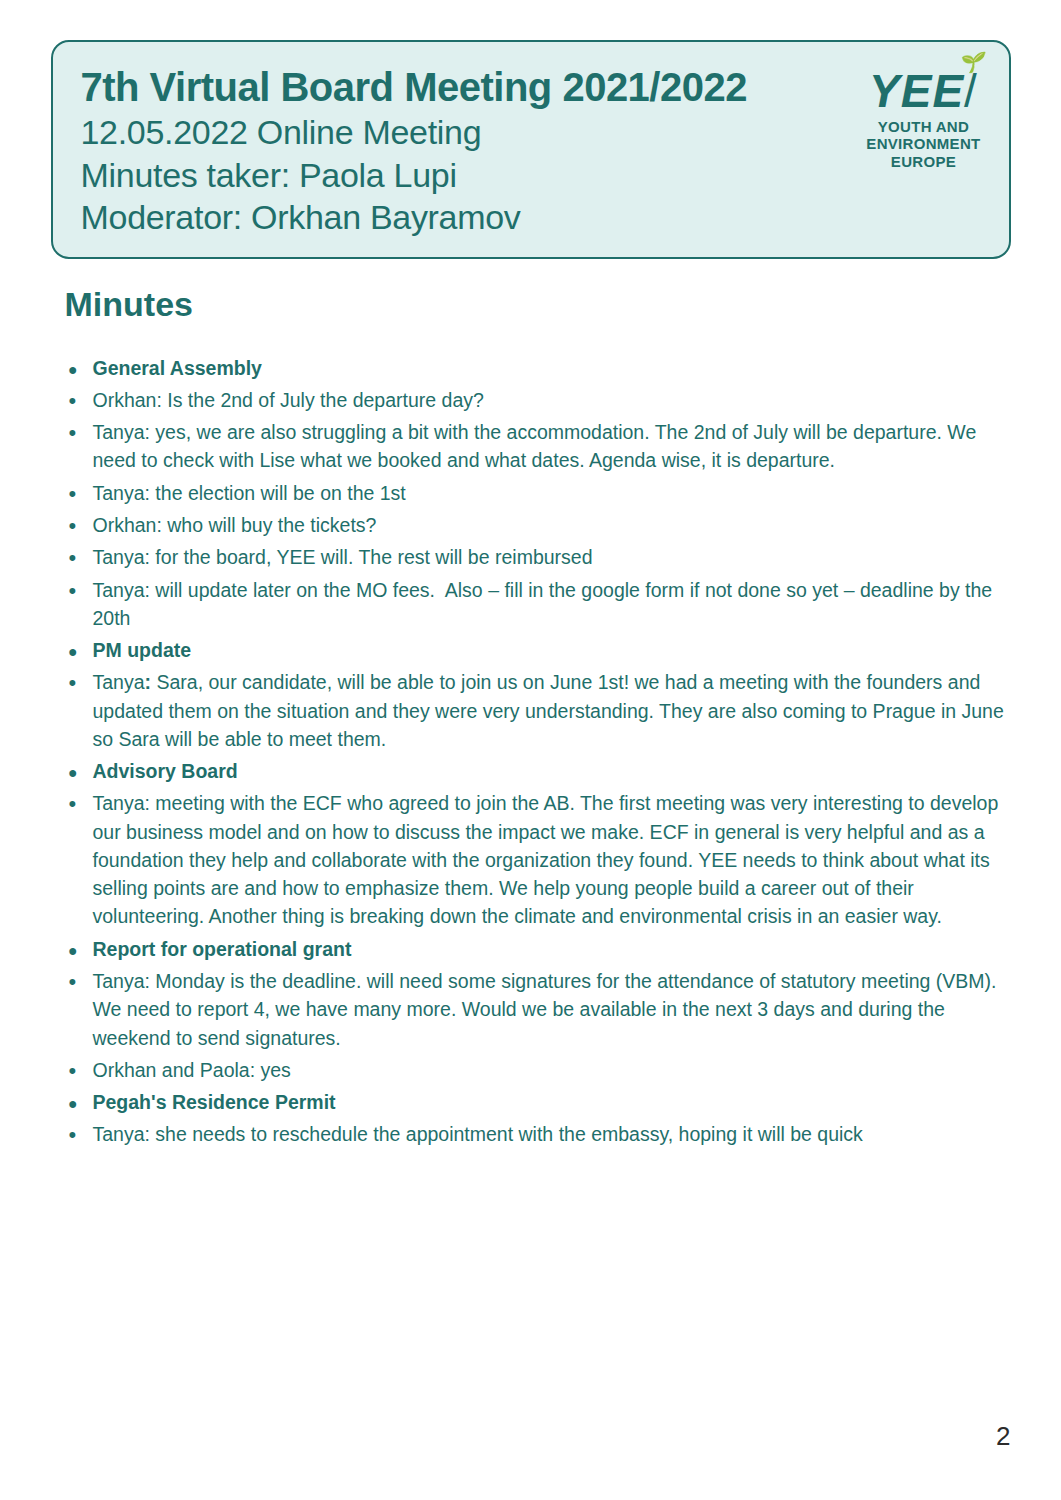7th Virtual Board Meeting 2021/2022
12.05.2022 Online Meeting
Minutes taker: Paola Lupi
Moderator: Orkhan Bayramov
YEE/🌱
YOUTH AND
ENVIRONMENT
EUROPE
Minutes
General Assembly
Orkhan: Is the 2nd of July the departure day?
Tanya: yes, we are also struggling a bit with the accommodation. The 2nd of July will be departure. We need to check with Lise what we booked and what dates. Agenda wise, it is departure.
Tanya: the election will be on the 1st
Orkhan: who will buy the tickets?
Tanya: for the board, YEE will. The rest will be reimbursed
Tanya: will update later on the MO fees. Also – fill in the google form if not done so yet – deadline by the 20th
PM update
Tanya: Sara, our candidate, will be able to join us on June 1st! we had a meeting with the founders and updated them on the situation and they were very understanding. They are also coming to Prague in June so Sara will be able to meet them.
Advisory Board
Tanya: meeting with the ECF who agreed to join the AB. The first meeting was very interesting to develop our business model and on how to discuss the impact we make. ECF in general is very helpful and as a foundation they help and collaborate with the organization they found. YEE needs to think about what its selling points are and how to emphasize them. We help young people build a career out of their volunteering. Another thing is breaking down the climate and environmental crisis in an easier way.
Report for operational grant
Tanya: Monday is the deadline. will need some signatures for the attendance of statutory meeting (VBM). We need to report 4, we have many more. Would we be available in the next 3 days and during the weekend to send signatures.
Orkhan and Paola: yes
Pegah's Residence Permit
Tanya: she needs to reschedule the appointment with the embassy, hoping it will be quick
2